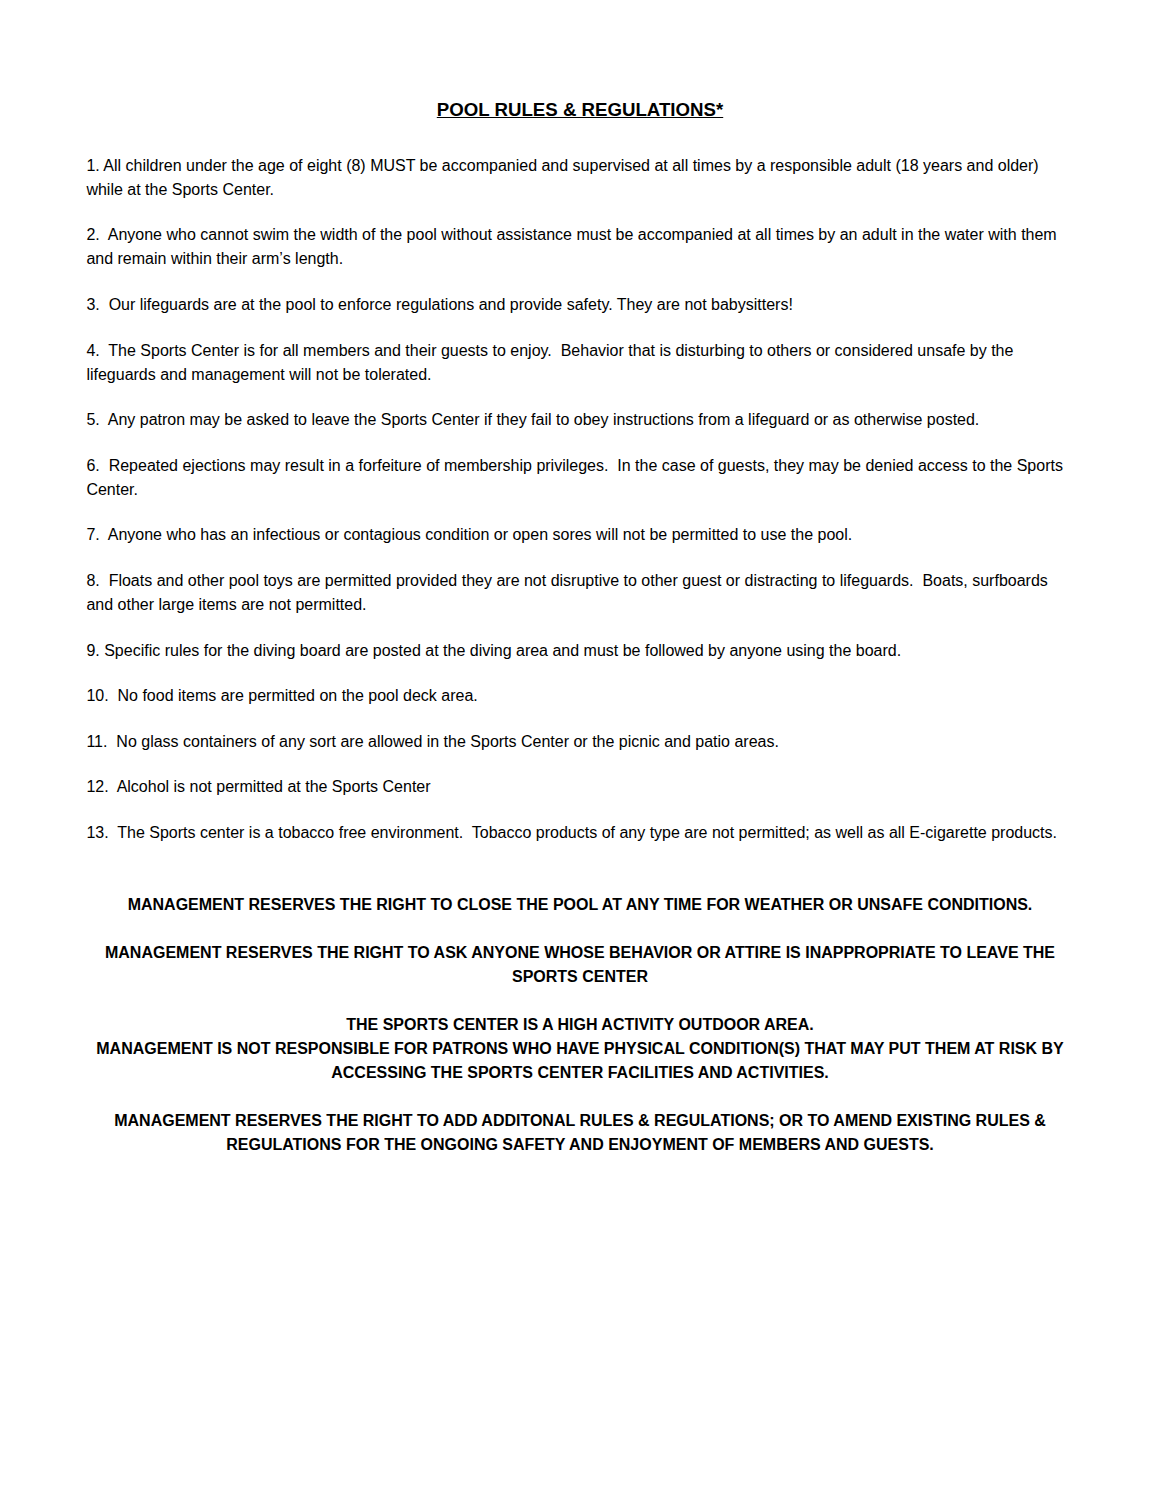POOL RULES & REGULATIONS*
1. All children under the age of eight (8) MUST be accompanied and supervised at all times by a responsible adult (18 years and older) while at the Sports Center.
2. Anyone who cannot swim the width of the pool without assistance must be accompanied at all times by an adult in the water with them and remain within their arm’s length.
3. Our lifeguards are at the pool to enforce regulations and provide safety. They are not babysitters!
4. The Sports Center is for all members and their guests to enjoy. Behavior that is disturbing to others or considered unsafe by the lifeguards and management will not be tolerated.
5. Any patron may be asked to leave the Sports Center if they fail to obey instructions from a lifeguard or as otherwise posted.
6. Repeated ejections may result in a forfeiture of membership privileges. In the case of guests, they may be denied access to the Sports Center.
7. Anyone who has an infectious or contagious condition or open sores will not be permitted to use the pool.
8. Floats and other pool toys are permitted provided they are not disruptive to other guest or distracting to lifeguards. Boats, surfboards and other large items are not permitted.
9. Specific rules for the diving board are posted at the diving area and must be followed by anyone using the board.
10. No food items are permitted on the pool deck area.
11. No glass containers of any sort are allowed in the Sports Center or the picnic and patio areas.
12. Alcohol is not permitted at the Sports Center
13. The Sports center is a tobacco free environment. Tobacco products of any type are not permitted; as well as all E-cigarette products.
MANAGEMENT RESERVES THE RIGHT TO CLOSE THE POOL AT ANY TIME FOR WEATHER OR UNSAFE CONDITIONS.
MANAGEMENT RESERVES THE RIGHT TO ASK ANYONE WHOSE BEHAVIOR OR ATTIRE IS INAPPROPRIATE TO LEAVE THE SPORTS CENTER
THE SPORTS CENTER IS A HIGH ACTIVITY OUTDOOR AREA.
MANAGEMENT IS NOT RESPONSIBLE FOR PATRONS WHO HAVE PHYSICAL CONDITION(S) THAT MAY PUT THEM AT RISK BY ACCESSING THE SPORTS CENTER FACILITIES AND ACTIVITIES.
MANAGEMENT RESERVES THE RIGHT TO ADD ADDITONAL RULES & REGULATIONS; OR TO AMEND EXISTING RULES & REGULATIONS FOR THE ONGOING SAFETY AND ENJOYMENT OF MEMBERS AND GUESTS.